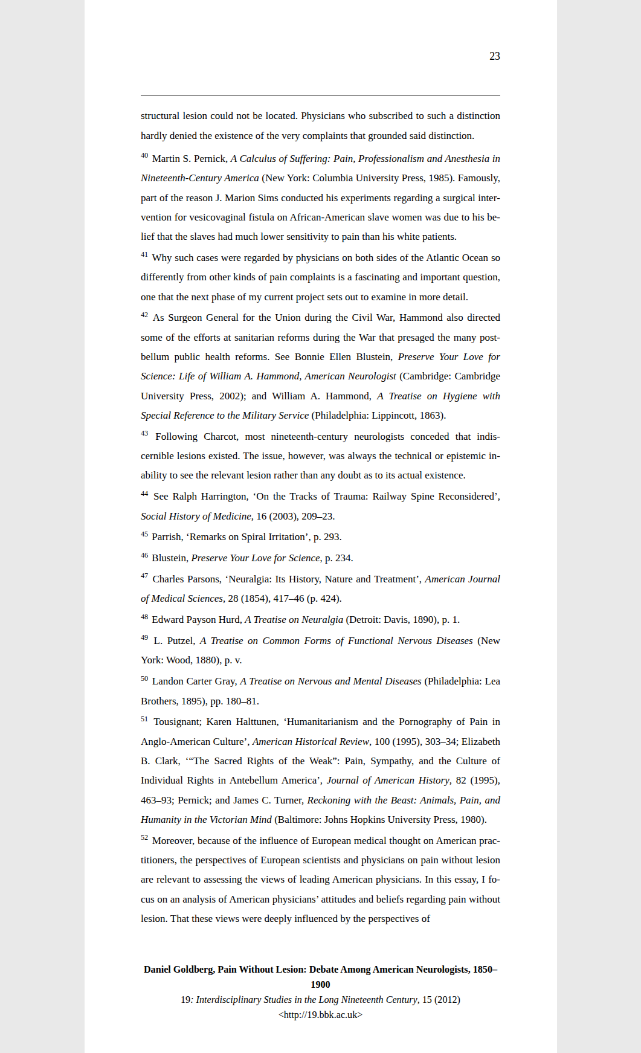23
structural lesion could not be located. Physicians who subscribed to such a distinction hardly denied the existence of the very complaints that grounded said distinction.
40 Martin S. Pernick, A Calculus of Suffering: Pain, Professionalism and Anesthesia in Nineteenth-Century America (New York: Columbia University Press, 1985). Famously, part of the reason J. Marion Sims conducted his experiments regarding a surgical intervention for vesicovaginal fistula on African-American slave women was due to his belief that the slaves had much lower sensitivity to pain than his white patients.
41 Why such cases were regarded by physicians on both sides of the Atlantic Ocean so differently from other kinds of pain complaints is a fascinating and important question, one that the next phase of my current project sets out to examine in more detail.
42 As Surgeon General for the Union during the Civil War, Hammond also directed some of the efforts at sanitarian reforms during the War that presaged the many postbellum public health reforms. See Bonnie Ellen Blustein, Preserve Your Love for Science: Life of William A. Hammond, American Neurologist (Cambridge: Cambridge University Press, 2002); and William A. Hammond, A Treatise on Hygiene with Special Reference to the Military Service (Philadelphia: Lippincott, 1863).
43 Following Charcot, most nineteenth-century neurologists conceded that indiscernible lesions existed. The issue, however, was always the technical or epistemic inability to see the relevant lesion rather than any doubt as to its actual existence.
44 See Ralph Harrington, ‘On the Tracks of Trauma: Railway Spine Reconsidered’, Social History of Medicine, 16 (2003), 209–23.
45 Parrish, ‘Remarks on Spiral Irritation’, p. 293.
46 Blustein, Preserve Your Love for Science, p. 234.
47 Charles Parsons, ‘Neuralgia: Its History, Nature and Treatment’, American Journal of Medical Sciences, 28 (1854), 417–46 (p. 424).
48 Edward Payson Hurd, A Treatise on Neuralgia (Detroit: Davis, 1890), p. 1.
49 L. Putzel, A Treatise on Common Forms of Functional Nervous Diseases (New York: Wood, 1880), p. v.
50 Landon Carter Gray, A Treatise on Nervous and Mental Diseases (Philadelphia: Lea Brothers, 1895), pp. 180–81.
51 Tousignant; Karen Halttunen, ‘Humanitarianism and the Pornography of Pain in Anglo-American Culture’, American Historical Review, 100 (1995), 303–34; Elizabeth B. Clark, ‘“The Sacred Rights of the Weak”: Pain, Sympathy, and the Culture of Individual Rights in Antebellum America’, Journal of American History, 82 (1995), 463–93; Pernick; and James C. Turner, Reckoning with the Beast: Animals, Pain, and Humanity in the Victorian Mind (Baltimore: Johns Hopkins University Press, 1980).
52 Moreover, because of the influence of European medical thought on American practitioners, the perspectives of European scientists and physicians on pain without lesion are relevant to assessing the views of leading American physicians. In this essay, I focus on an analysis of American physicians’ attitudes and beliefs regarding pain without lesion. That these views were deeply influenced by the perspectives of
Daniel Goldberg, Pain Without Lesion: Debate Among American Neurologists, 1850–1900
19: Interdisciplinary Studies in the Long Nineteenth Century, 15 (2012) <http://19.bbk.ac.uk>